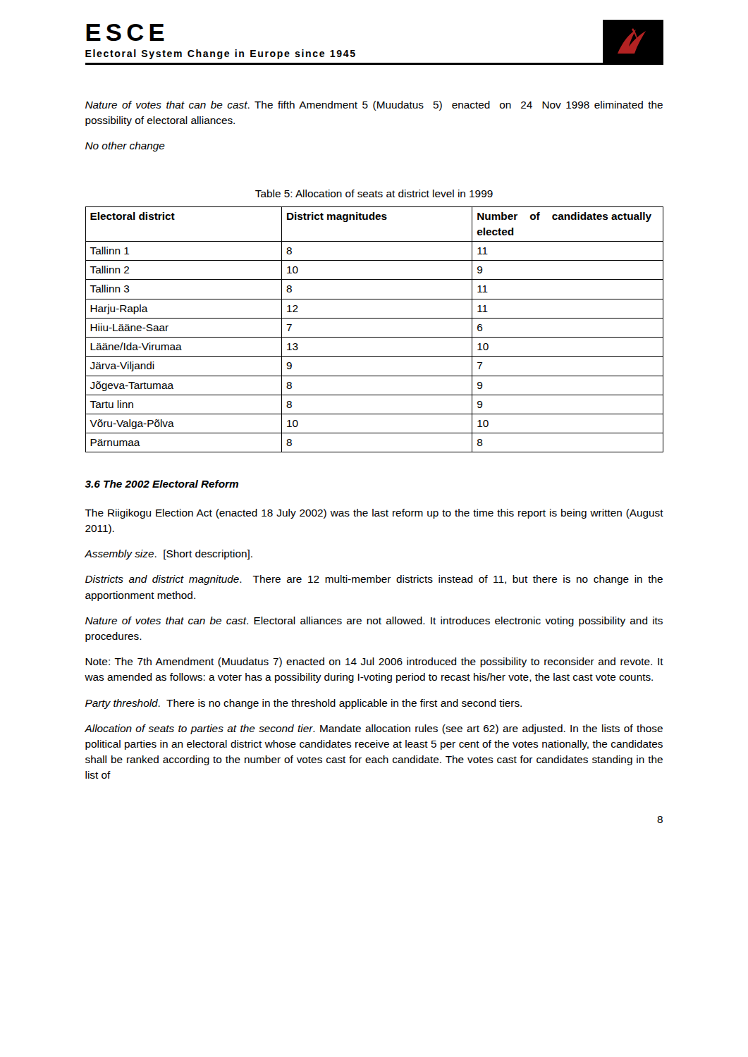ESCE
Electoral System Change in Europe since 1945
Nature of votes that can be cast. The fifth Amendment 5 (Muudatus 5) enacted on 24 Nov 1998 eliminated the possibility of electoral alliances.
No other change
Table 5: Allocation of seats at district level in 1999
| Electoral district | District magnitudes | Number of candidates actually elected |
| --- | --- | --- |
| Tallinn 1 | 8 | 11 |
| Tallinn 2 | 10 | 9 |
| Tallinn 3 | 8 | 11 |
| Harju-Rapla | 12 | 11 |
| Hiiu-Lääne-Saar | 7 | 6 |
| Lääne/Ida-Virumaa | 13 | 10 |
| Järva-Viljandi | 9 | 7 |
| Jõgeva-Tartumaa | 8 | 9 |
| Tartu linn | 8 | 9 |
| Võru-Valga-Põlva | 10 | 10 |
| Pärnumaa | 8 | 8 |
3.6 The 2002 Electoral Reform
The Riigikogu Election Act (enacted 18 July 2002) was the last reform up to the time this report is being written (August 2011).
Assembly size. [Short description].
Districts and district magnitude. There are 12 multi-member districts instead of 11, but there is no change in the apportionment method.
Nature of votes that can be cast. Electoral alliances are not allowed. It introduces electronic voting possibility and its procedures.
Note: The 7th Amendment (Muudatus 7) enacted on 14 Jul 2006 introduced the possibility to reconsider and revote. It was amended as follows: a voter has a possibility during I-voting period to recast his/her vote, the last cast vote counts.
Party threshold. There is no change in the threshold applicable in the first and second tiers.
Allocation of seats to parties at the second tier. Mandate allocation rules (see art 62) are adjusted. In the lists of those political parties in an electoral district whose candidates receive at least 5 per cent of the votes nationally, the candidates shall be ranked according to the number of votes cast for each candidate. The votes cast for candidates standing in the list of
8